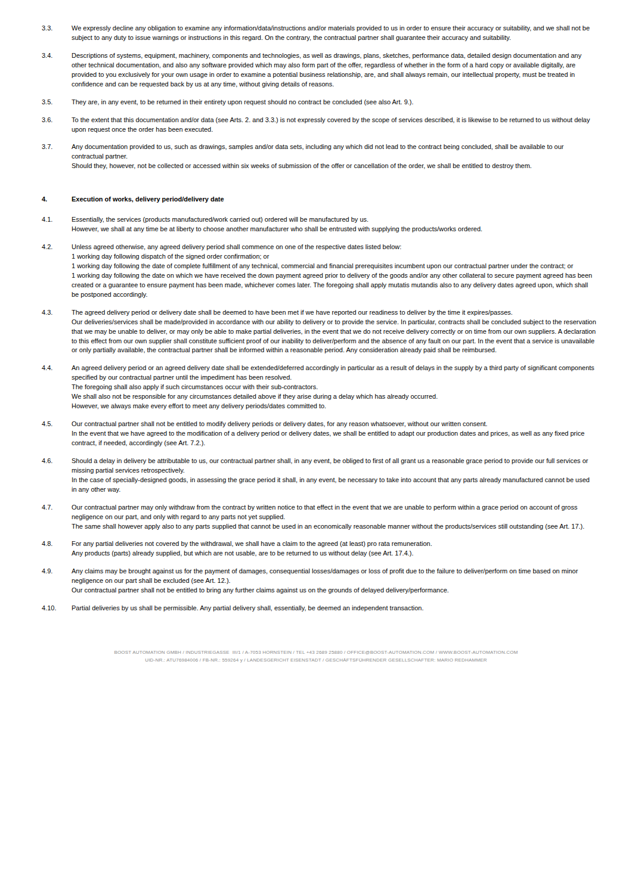3.3.
We expressly decline any obligation to examine any information/data/instructions and/or materials provided to us in order to ensure their accuracy or suitability, and we shall not be subject to any duty to issue warnings or instructions in this regard. On the contrary, the contractual partner shall guarantee their accuracy and suitability.
3.4.
Descriptions of systems, equipment, machinery, components and technologies, as well as drawings, plans, sketches, performance data, detailed design documentation and any other technical documentation, and also any software provided which may also form part of the offer, regardless of whether in the form of a hard copy or available digitally, are provided to you exclusively for your own usage in order to examine a potential business relationship, are, and shall always remain, our intellectual property, must be treated in confidence and can be requested back by us at any time, without giving details of reasons.
3.5.
They are, in any event, to be returned in their entirety upon request should no contract be concluded (see also Art. 9.).
3.6.
To the extent that this documentation and/or data (see Arts. 2. and 3.3.) is not expressly covered by the scope of services described, it is likewise to be returned to us without delay upon request once the order has been executed.
3.7.
Any documentation provided to us, such as drawings, samples and/or data sets, including any which did not lead to the contract being concluded, shall be available to our contractual partner.
Should they, however, not be collected or accessed within six weeks of submission of the offer or cancellation of the order, we shall be entitled to destroy them.
4. Execution of works, delivery period/delivery date
4.1.
Essentially, the services (products manufactured/work carried out) ordered will be manufactured by us.
However, we shall at any time be at liberty to choose another manufacturer who shall be entrusted with supplying the products/works ordered.
4.2.
Unless agreed otherwise, any agreed delivery period shall commence on one of the respective dates listed below:
1 working day following dispatch of the signed order confirmation; or
1 working day following the date of complete fulfillment of any technical, commercial and financial prerequisites incumbent upon our contractual partner under the contract; or
1 working day following the date on which we have received the down payment agreed prior to delivery of the goods and/or any other collateral to secure payment agreed has been created or a guarantee to ensure payment has been made, whichever comes later. The foregoing shall apply mutatis mutandis also to any delivery dates agreed upon, which shall be postponed accordingly.
4.3.
The agreed delivery period or delivery date shall be deemed to have been met if we have reported our readiness to deliver by the time it expires/passes.
Our deliveries/services shall be made/provided in accordance with our ability to delivery or to provide the service. In particular, contracts shall be concluded subject to the reservation that we may be unable to deliver, or may only be able to make partial deliveries, in the event that we do not receive delivery correctly or on time from our own suppliers. A declaration to this effect from our own supplier shall constitute sufficient proof of our inability to deliver/perform and the absence of any fault on our part. In the event that a service is unavailable or only partially available, the contractual partner shall be informed within a reasonable period. Any consideration already paid shall be reimbursed.
4.4.
An agreed delivery period or an agreed delivery date shall be extended/deferred accordingly in particular as a result of delays in the supply by a third party of significant components specified by our contractual partner until the impediment has been resolved.
The foregoing shall also apply if such circumstances occur with their sub-contractors.
We shall also not be responsible for any circumstances detailed above if they arise during a delay which has already occurred.
However, we always make every effort to meet any delivery periods/dates committed to.
4.5.
Our contractual partner shall not be entitled to modify delivery periods or delivery dates, for any reason whatsoever, without our written consent.
In the event that we have agreed to the modification of a delivery period or delivery dates, we shall be entitled to adapt our production dates and prices, as well as any fixed price contract, if needed, accordingly (see Art. 7.2.).
4.6.
Should a delay in delivery be attributable to us, our contractual partner shall, in any event, be obliged to first of all grant us a reasonable grace period to provide our full services or missing partial services retrospectively.
In the case of specially-designed goods, in assessing the grace period it shall, in any event, be necessary to take into account that any parts already manufactured cannot be used in any other way.
4.7.
Our contractual partner may only withdraw from the contract by written notice to that effect in the event that we are unable to perform within a grace period on account of gross negligence on our part, and only with regard to any parts not yet supplied.
The same shall however apply also to any parts supplied that cannot be used in an economically reasonable manner without the products/services still outstanding (see Art. 17.).
4.8.
For any partial deliveries not covered by the withdrawal, we shall have a claim to the agreed (at least) pro rata remuneration.
Any products (parts) already supplied, but which are not usable, are to be returned to us without delay (see Art. 17.4.).
4.9.
Any claims may be brought against us for the payment of damages, consequential losses/damages or loss of profit due to the failure to deliver/perform on time based on minor negligence on our part shall be excluded (see Art. 12.).
Our contractual partner shall not be entitled to bring any further claims against us on the grounds of delayed delivery/performance.
4.10.
Partial deliveries by us shall be permissible. Any partial delivery shall, essentially, be deemed an independent transaction.
BOOST AUTOMATION GMBH / INDUSTRIEGASSE III/1 / A-7053 HORNSTEIN / TEL +43 2689 25880 / OFFICE@BOOST-AUTOMATION.COM / WWW.BOOST-AUTOMATION.COM
UID-NR.: ATU76984006 / FB-NR.: 559264 y / LANDESGERICHT EISENSTADT / GESCHÄFTSFÜHRENDER GESELLSCHAFTER: MARIO REDHAMMER